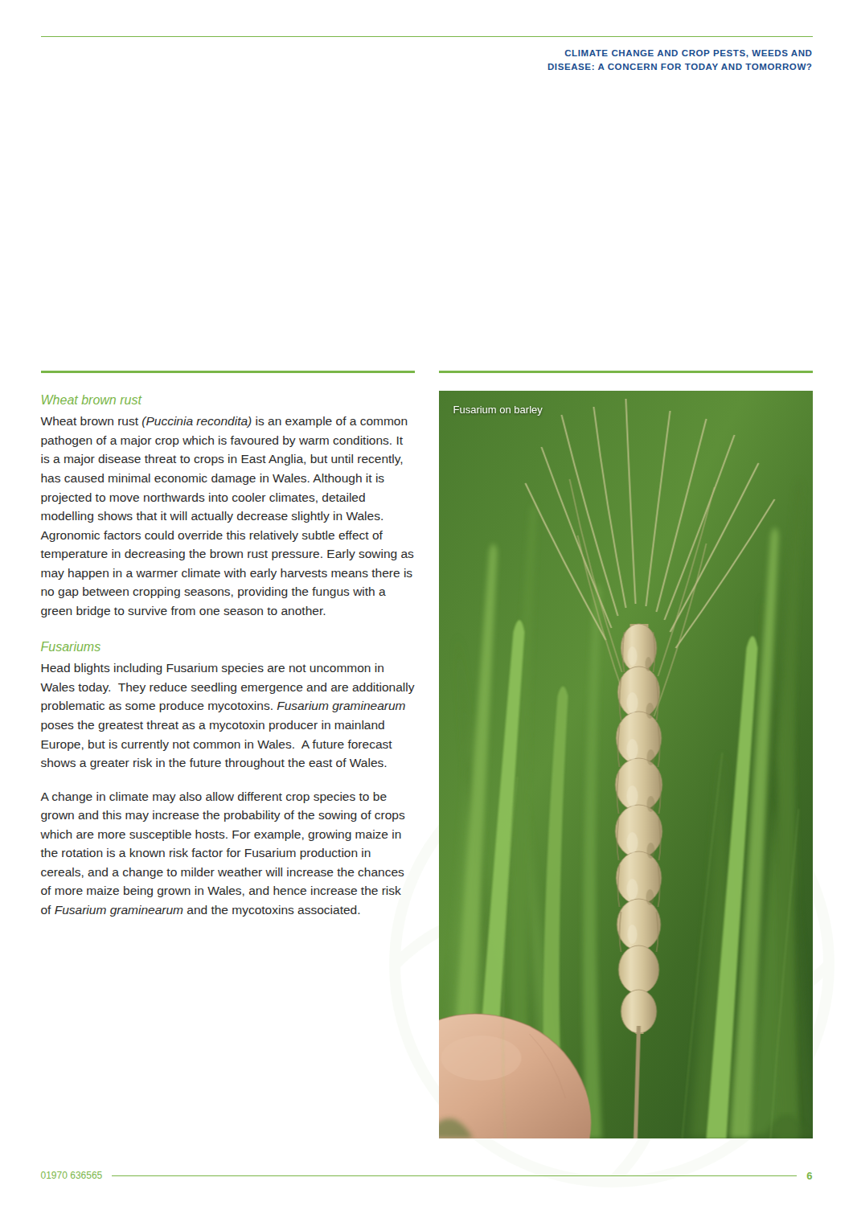Climate change and crop pests, weeds and
disease: a concern for today and tomorrow?
Wheat brown rust
Wheat brown rust (Puccinia recondita) is an example of a common pathogen of a major crop which is favoured by warm conditions. It is a major disease threat to crops in East Anglia, but until recently, has caused minimal economic damage in Wales. Although it is projected to move northwards into cooler climates, detailed modelling shows that it will actually decrease slightly in Wales. Agronomic factors could override this relatively subtle effect of temperature in decreasing the brown rust pressure. Early sowing as may happen in a warmer climate with early harvests means there is no gap between cropping seasons, providing the fungus with a green bridge to survive from one season to another.
Fusariums
Head blights including Fusarium species are not uncommon in Wales today. They reduce seedling emergence and are additionally problematic as some produce mycotoxins. Fusarium graminearum poses the greatest threat as a mycotoxin producer in mainland Europe, but is currently not common in Wales. A future forecast shows a greater risk in the future throughout the east of Wales.
A change in climate may also allow different crop species to be grown and this may increase the probability of the sowing of crops which are more susceptible hosts. For example, growing maize in the rotation is a known risk factor for Fusarium production in cereals, and a change to milder weather will increase the chances of more maize being grown in Wales, and hence increase the risk of Fusarium graminearum and the mycotoxins associated.
Fusarium on barley
01970 636565 6